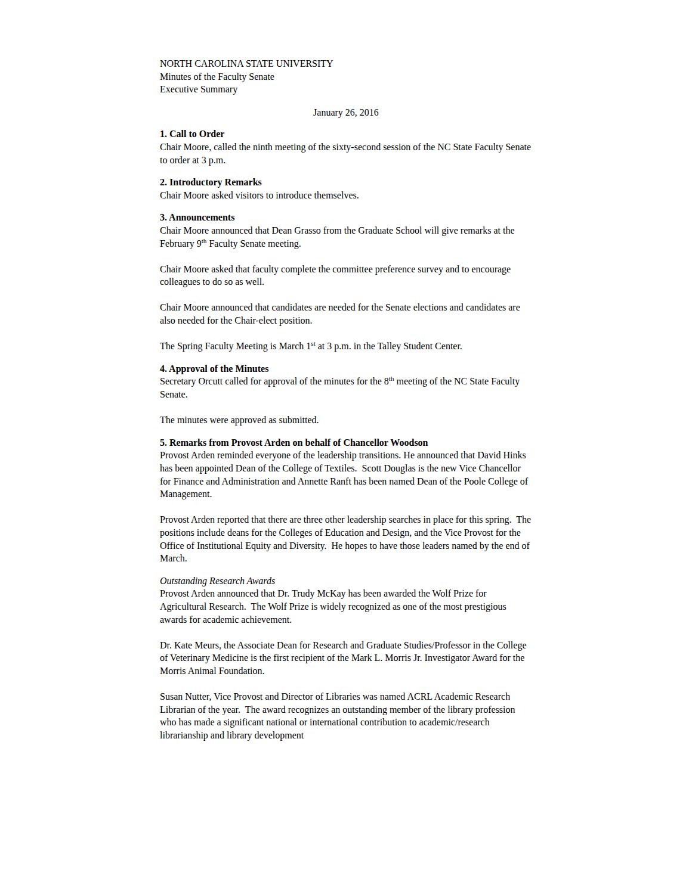NORTH CAROLINA STATE UNIVERSITY
Minutes of the Faculty Senate
Executive Summary
January 26, 2016
1. Call to Order
Chair Moore, called the ninth meeting of the sixty-second session of the NC State Faculty Senate to order at 3 p.m.
2. Introductory Remarks
Chair Moore asked visitors to introduce themselves.
3. Announcements
Chair Moore announced that Dean Grasso from the Graduate School will give remarks at the February 9th Faculty Senate meeting.
Chair Moore asked that faculty complete the committee preference survey and to encourage colleagues to do so as well.
Chair Moore announced that candidates are needed for the Senate elections and candidates are also needed for the Chair-elect position.
The Spring Faculty Meeting is March 1st at 3 p.m. in the Talley Student Center.
4. Approval of the Minutes
Secretary Orcutt called for approval of the minutes for the 8th meeting of the NC State Faculty Senate.
The minutes were approved as submitted.
5. Remarks from Provost Arden on behalf of Chancellor Woodson
Provost Arden reminded everyone of the leadership transitions. He announced that David Hinks has been appointed Dean of the College of Textiles. Scott Douglas is the new Vice Chancellor for Finance and Administration and Annette Ranft has been named Dean of the Poole College of Management.
Provost Arden reported that there are three other leadership searches in place for this spring. The positions include deans for the Colleges of Education and Design, and the Vice Provost for the Office of Institutional Equity and Diversity. He hopes to have those leaders named by the end of March.
Outstanding Research Awards
Provost Arden announced that Dr. Trudy McKay has been awarded the Wolf Prize for Agricultural Research. The Wolf Prize is widely recognized as one of the most prestigious awards for academic achievement.
Dr. Kate Meurs, the Associate Dean for Research and Graduate Studies/Professor in the College of Veterinary Medicine is the first recipient of the Mark L. Morris Jr. Investigator Award for the Morris Animal Foundation.
Susan Nutter, Vice Provost and Director of Libraries was named ACRL Academic Research Librarian of the year. The award recognizes an outstanding member of the library profession who has made a significant national or international contribution to academic/research librarianship and library development